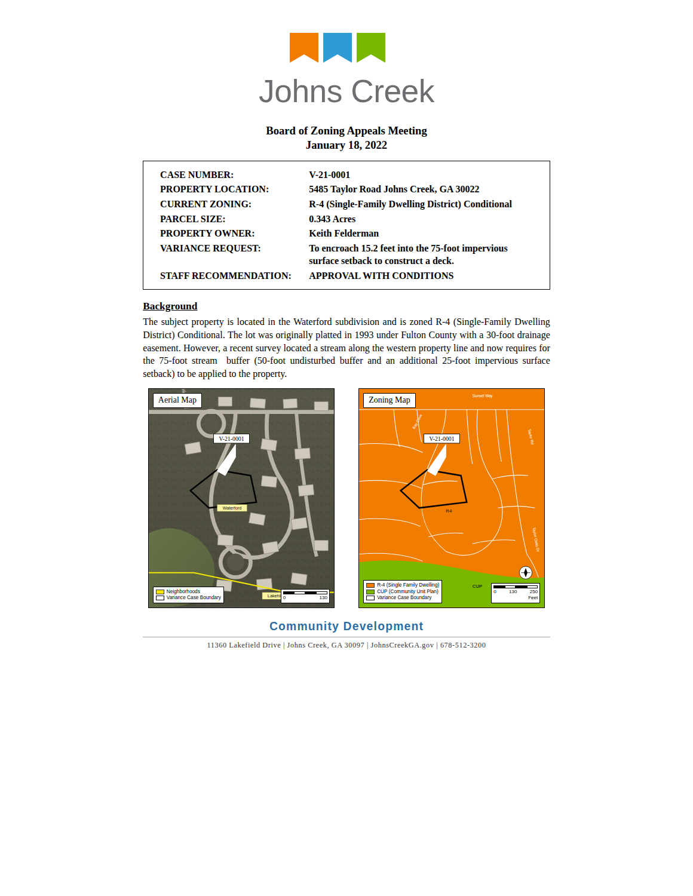Johns Creek
Board of Zoning Appeals Meeting January 18, 2022
| CASE NUMBER: | V-21-0001 |
| PROPERTY LOCATION: | 5485 Taylor Road Johns Creek, GA 30022 |
| CURRENT ZONING: | R-4 (Single-Family Dwelling District) Conditional |
| PARCEL SIZE: | 0.343 Acres |
| PROPERTY OWNER: | Keith Felderman |
| VARIANCE REQUEST: | To encroach 15.2 feet into the 75-foot impervious surface setback to construct a deck. |
| STAFF RECOMMENDATION: | APPROVAL WITH CONDITIONS |
Background
The subject property is located in the Waterford subdivision and is zoned R-4 (Single-Family Dwelling District) Conditional. The lot was originally platted in 1993 under Fulton County with a 30-foot drainage easement. However, a recent survey located a stream along the western property line and now requires for the 75-foot stream buffer (50-foot undisturbed buffer and an additional 25-foot impervious surface setback) to be applied to the property.
V-21-0001 Waterford Lakehill Taylor Rd
Aerial Map
Neighborhoods
Variance Case Boundary
0130
R4 V-21-0001 Sunset Way Bay Cove Taylor Rd Taylor Oaks Dr CUP
Zoning Map
R-4 (Single Family Dwelling)
CUP (Community Unit Plan)
Variance Case Boundary
0130250
Feet
Community Development
11360 Lakefield Drive | Johns Creek, GA 30097 | JohnsCreekGA.gov | 678-512-3200